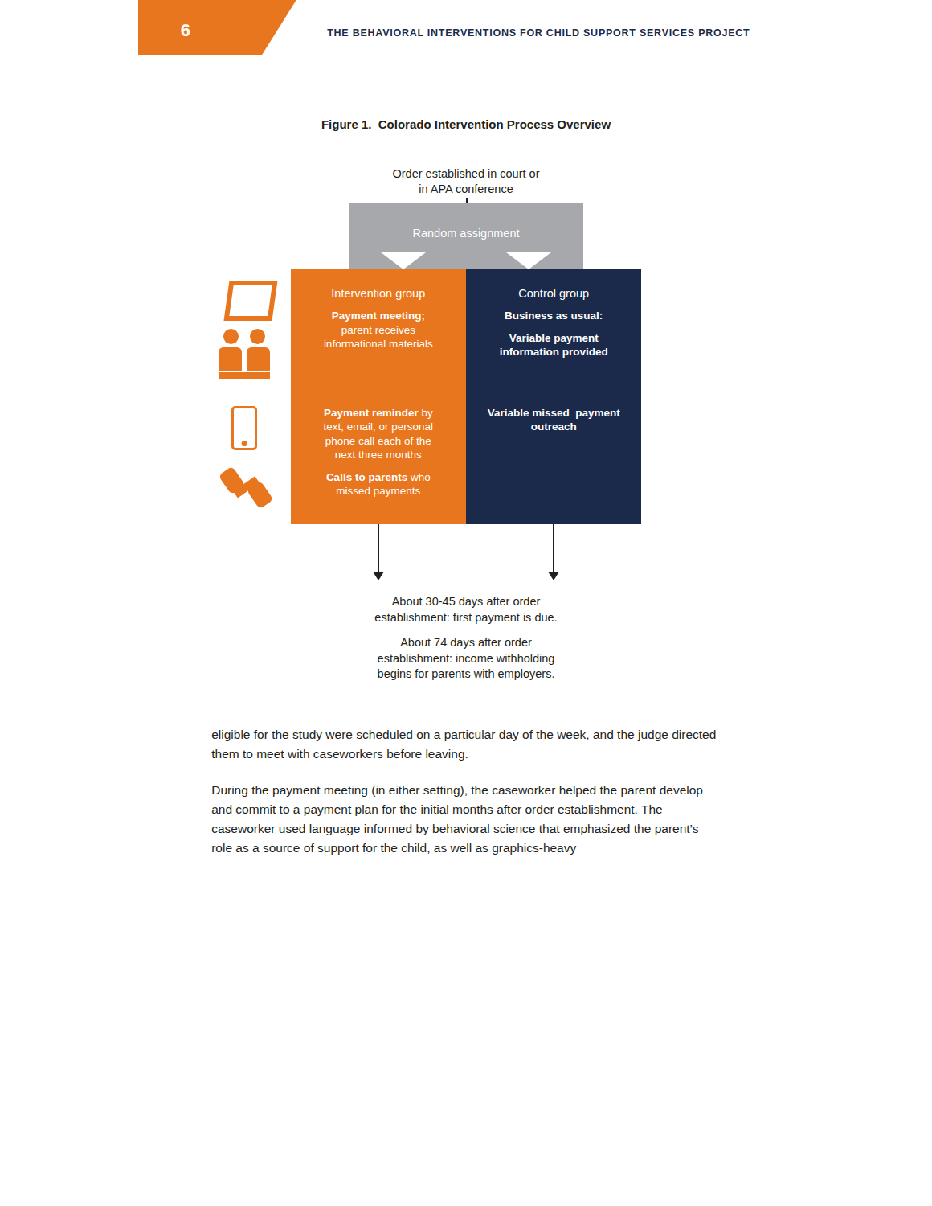6
The Behavioral Interventions for Child Support Services Project
Figure 1. Colorado Intervention Process Overview
Order established in court or
in APA conference
Random assignment
Intervention group
Payment meeting;
parent receives
informational materials
Control group
Business as usual:
Variable payment
information provided
Payment reminder by
text, email, or personal
phone call each of the
next three months
Calls to parents who
missed payments
Variable missed payment
outreach
About 30-45 days after order
establishment: first payment is due.
About 74 days after order
establishment: income withholding
begins for parents with employers.
eligible for the study were scheduled on a particular day of the week, and the judge directed them to meet with caseworkers before leaving.
During the payment meeting (in either setting), the caseworker helped the parent develop and commit to a payment plan for the initial months after order establishment. The caseworker used language informed by behavioral science that emphasized the parent’s role as a source of support for the child, as well as graphics-heavy